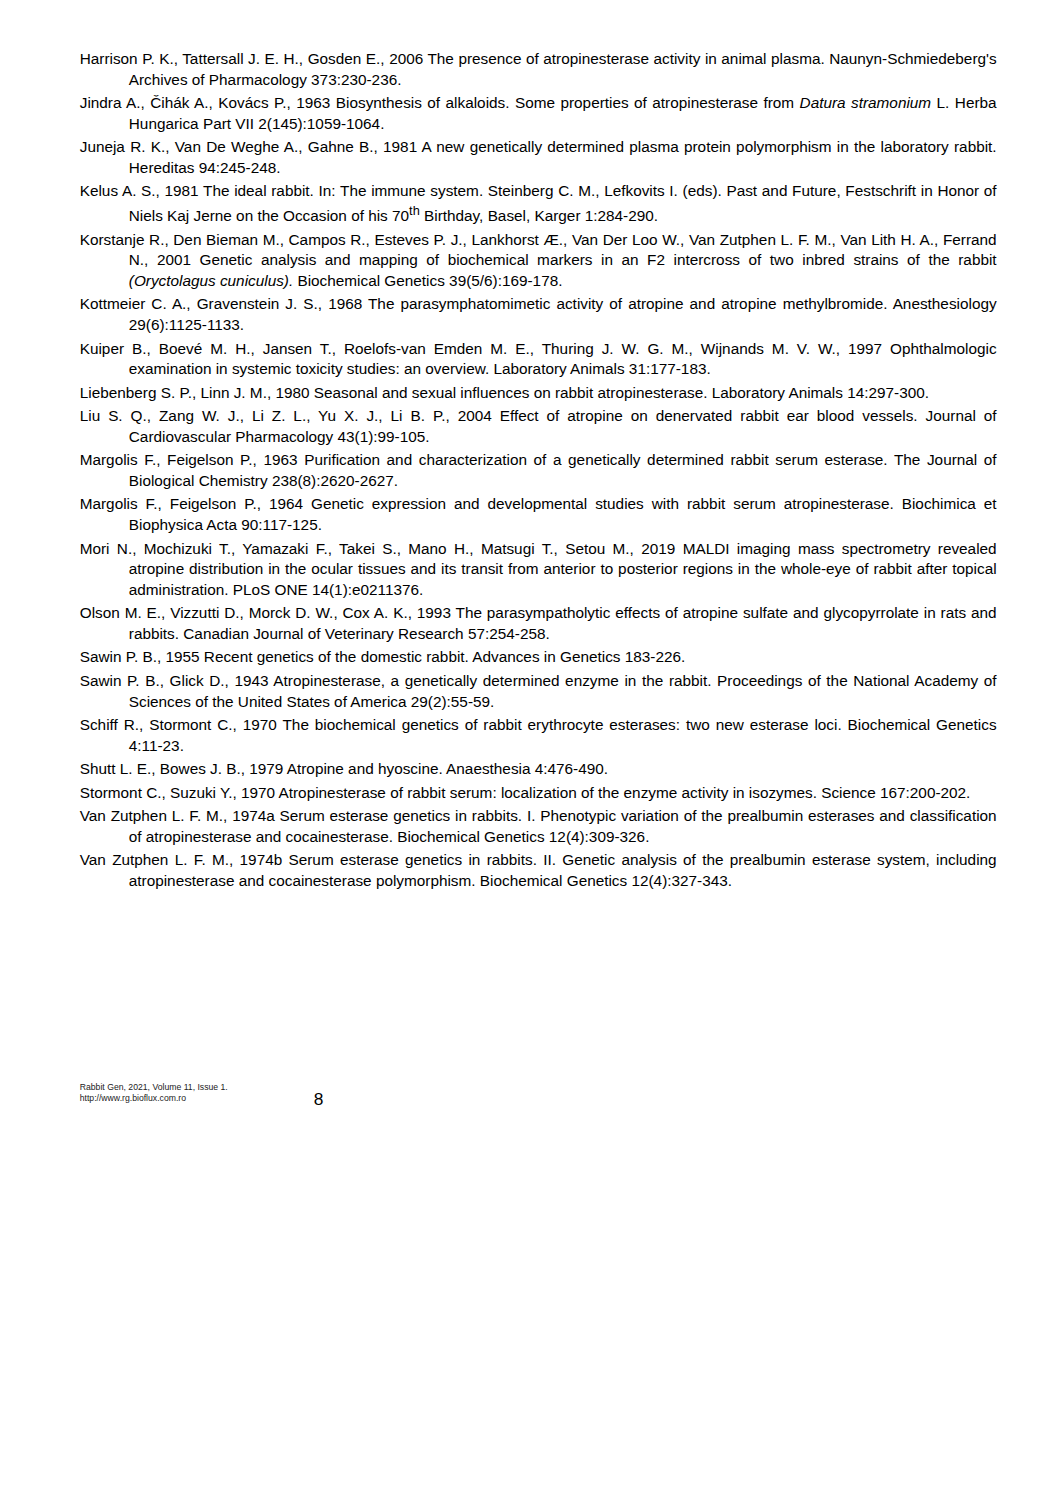Harrison P. K., Tattersall J. E. H., Gosden E., 2006 The presence of atropinesterase activity in animal plasma. Naunyn-Schmiedeberg's Archives of Pharmacology 373:230-236.
Jindra A., Čihák A., Kovács P., 1963 Biosynthesis of alkaloids. Some properties of atropinesterase from Datura stramonium L. Herba Hungarica Part VII 2(145):1059-1064.
Juneja R. K., Van De Weghe A., Gahne B., 1981 A new genetically determined plasma protein polymorphism in the laboratory rabbit. Hereditas 94:245-248.
Kelus A. S., 1981 The ideal rabbit. In: The immune system. Steinberg C. M., Lefkovits I. (eds). Past and Future, Festschrift in Honor of Niels Kaj Jerne on the Occasion of his 70th Birthday, Basel, Karger 1:284-290.
Korstanje R., Den Bieman M., Campos R., Esteves P. J., Lankhorst Æ., Van Der Loo W., Van Zutphen L. F. M., Van Lith H. A., Ferrand N., 2001 Genetic analysis and mapping of biochemical markers in an F2 intercross of two inbred strains of the rabbit (Oryctolagus cuniculus). Biochemical Genetics 39(5/6):169-178.
Kottmeier C. A., Gravenstein J. S., 1968 The parasymphatomimetic activity of atropine and atropine methylbromide. Anesthesiology 29(6):1125-1133.
Kuiper B., Boevé M. H., Jansen T., Roelofs-van Emden M. E., Thuring J. W. G. M., Wijnands M. V. W., 1997 Ophthalmologic examination in systemic toxicity studies: an overview. Laboratory Animals 31:177-183.
Liebenberg S. P., Linn J. M., 1980 Seasonal and sexual influences on rabbit atropinesterase. Laboratory Animals 14:297-300.
Liu S. Q., Zang W. J., Li Z. L., Yu X. J., Li B. P., 2004 Effect of atropine on denervated rabbit ear blood vessels. Journal of Cardiovascular Pharmacology 43(1):99-105.
Margolis F., Feigelson P., 1963 Purification and characterization of a genetically determined rabbit serum esterase. The Journal of Biological Chemistry 238(8):2620-2627.
Margolis F., Feigelson P., 1964 Genetic expression and developmental studies with rabbit serum atropinesterase. Biochimica et Biophysica Acta 90:117-125.
Mori N., Mochizuki T., Yamazaki F., Takei S., Mano H., Matsugi T., Setou M., 2019 MALDI imaging mass spectrometry revealed atropine distribution in the ocular tissues and its transit from anterior to posterior regions in the whole-eye of rabbit after topical administration. PLoS ONE 14(1):e0211376.
Olson M. E., Vizzutti D., Morck D. W., Cox A. K., 1993 The parasympatholytic effects of atropine sulfate and glycopyrrolate in rats and rabbits. Canadian Journal of Veterinary Research 57:254-258.
Sawin P. B., 1955 Recent genetics of the domestic rabbit. Advances in Genetics 183-226.
Sawin P. B., Glick D., 1943 Atropinesterase, a genetically determined enzyme in the rabbit. Proceedings of the National Academy of Sciences of the United States of America 29(2):55-59.
Schiff R., Stormont C., 1970 The biochemical genetics of rabbit erythrocyte esterases: two new esterase loci. Biochemical Genetics 4:11-23.
Shutt L. E., Bowes J. B., 1979 Atropine and hyoscine. Anaesthesia 4:476-490.
Stormont C., Suzuki Y., 1970 Atropinesterase of rabbit serum: localization of the enzyme activity in isozymes. Science 167:200-202.
Van Zutphen L. F. M., 1974a Serum esterase genetics in rabbits. I. Phenotypic variation of the prealbumin esterases and classification of atropinesterase and cocainesterase. Biochemical Genetics 12(4):309-326.
Van Zutphen L. F. M., 1974b Serum esterase genetics in rabbits. II. Genetic analysis of the prealbumin esterase system, including atropinesterase and cocainesterase polymorphism. Biochemical Genetics 12(4):327-343.
Rabbit Gen, 2021, Volume 11, Issue 1.
http://www.rg.bioflux.com.ro 8